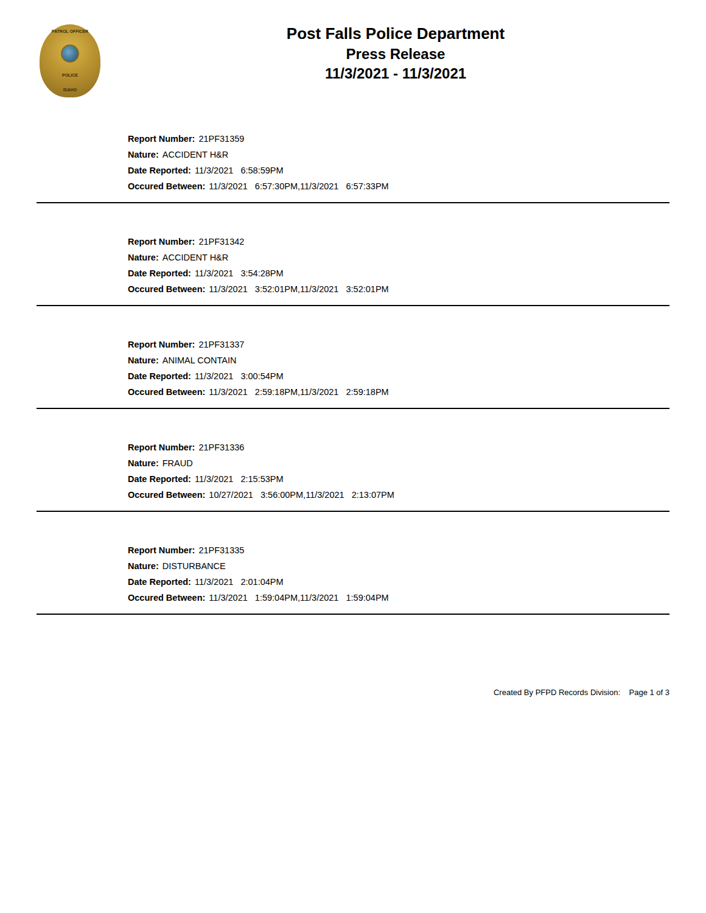PATROL OFFICER POLICE IDAHO
Post Falls Police Department
Press Release
11/3/2021 - 11/3/2021
Report Number: 21PF31359
Nature: ACCIDENT H&R
Date Reported: 11/3/2021 6:58:59PM
Occured Between: 11/3/2021 6:57:30PM,11/3/2021 6:57:33PM
Report Number: 21PF31342
Nature: ACCIDENT H&R
Date Reported: 11/3/2021 3:54:28PM
Occured Between: 11/3/2021 3:52:01PM,11/3/2021 3:52:01PM
Report Number: 21PF31337
Nature: ANIMAL CONTAIN
Date Reported: 11/3/2021 3:00:54PM
Occured Between: 11/3/2021 2:59:18PM,11/3/2021 2:59:18PM
Report Number: 21PF31336
Nature: FRAUD
Date Reported: 11/3/2021 2:15:53PM
Occured Between: 10/27/2021 3:56:00PM,11/3/2021 2:13:07PM
Report Number: 21PF31335
Nature: DISTURBANCE
Date Reported: 11/3/2021 2:01:04PM
Occured Between: 11/3/2021 1:59:04PM,11/3/2021 1:59:04PM
Created By PFPD Records Division: Page 1 of 3